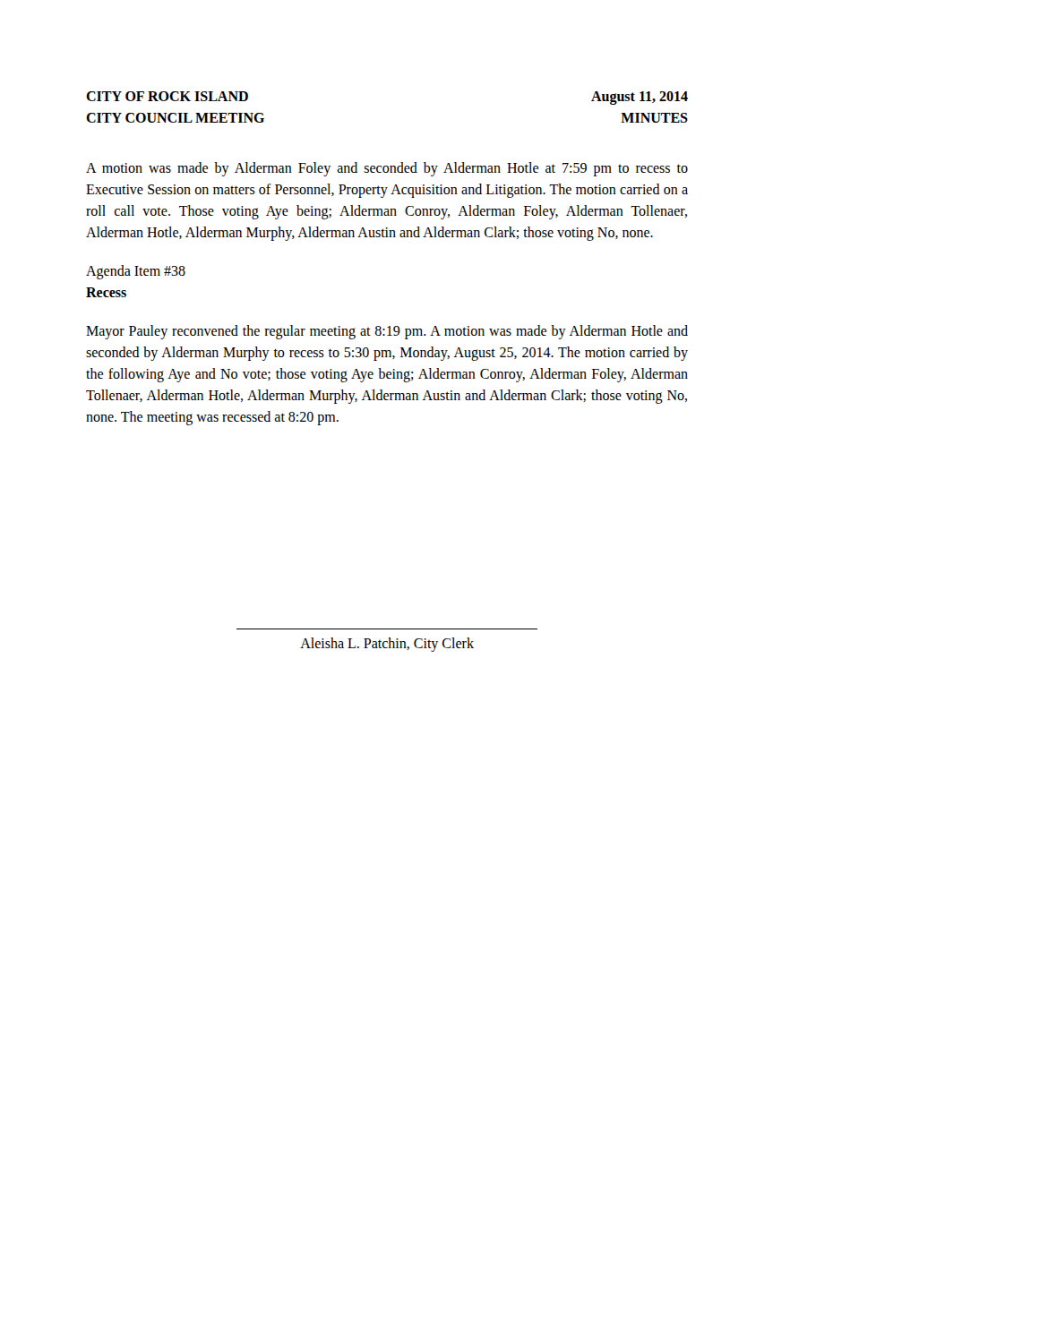CITY OF ROCK ISLAND
CITY COUNCIL MEETING
August 11, 2014
MINUTES
A motion was made by Alderman Foley and seconded by Alderman Hotle at 7:59 pm to recess to Executive Session on matters of Personnel, Property Acquisition and Litigation. The motion carried on a roll call vote. Those voting Aye being; Alderman Conroy, Alderman Foley, Alderman Tollenaer, Alderman Hotle, Alderman Murphy, Alderman Austin and Alderman Clark; those voting No, none.
Agenda Item #38
Recess
Mayor Pauley reconvened the regular meeting at 8:19 pm. A motion was made by Alderman Hotle and seconded by Alderman Murphy to recess to 5:30 pm, Monday, August 25, 2014. The motion carried by the following Aye and No vote; those voting Aye being; Alderman Conroy, Alderman Foley, Alderman Tollenaer, Alderman Hotle, Alderman Murphy, Alderman Austin and Alderman Clark; those voting No, none. The meeting was recessed at 8:20 pm.
Aleisha L. Patchin, City Clerk